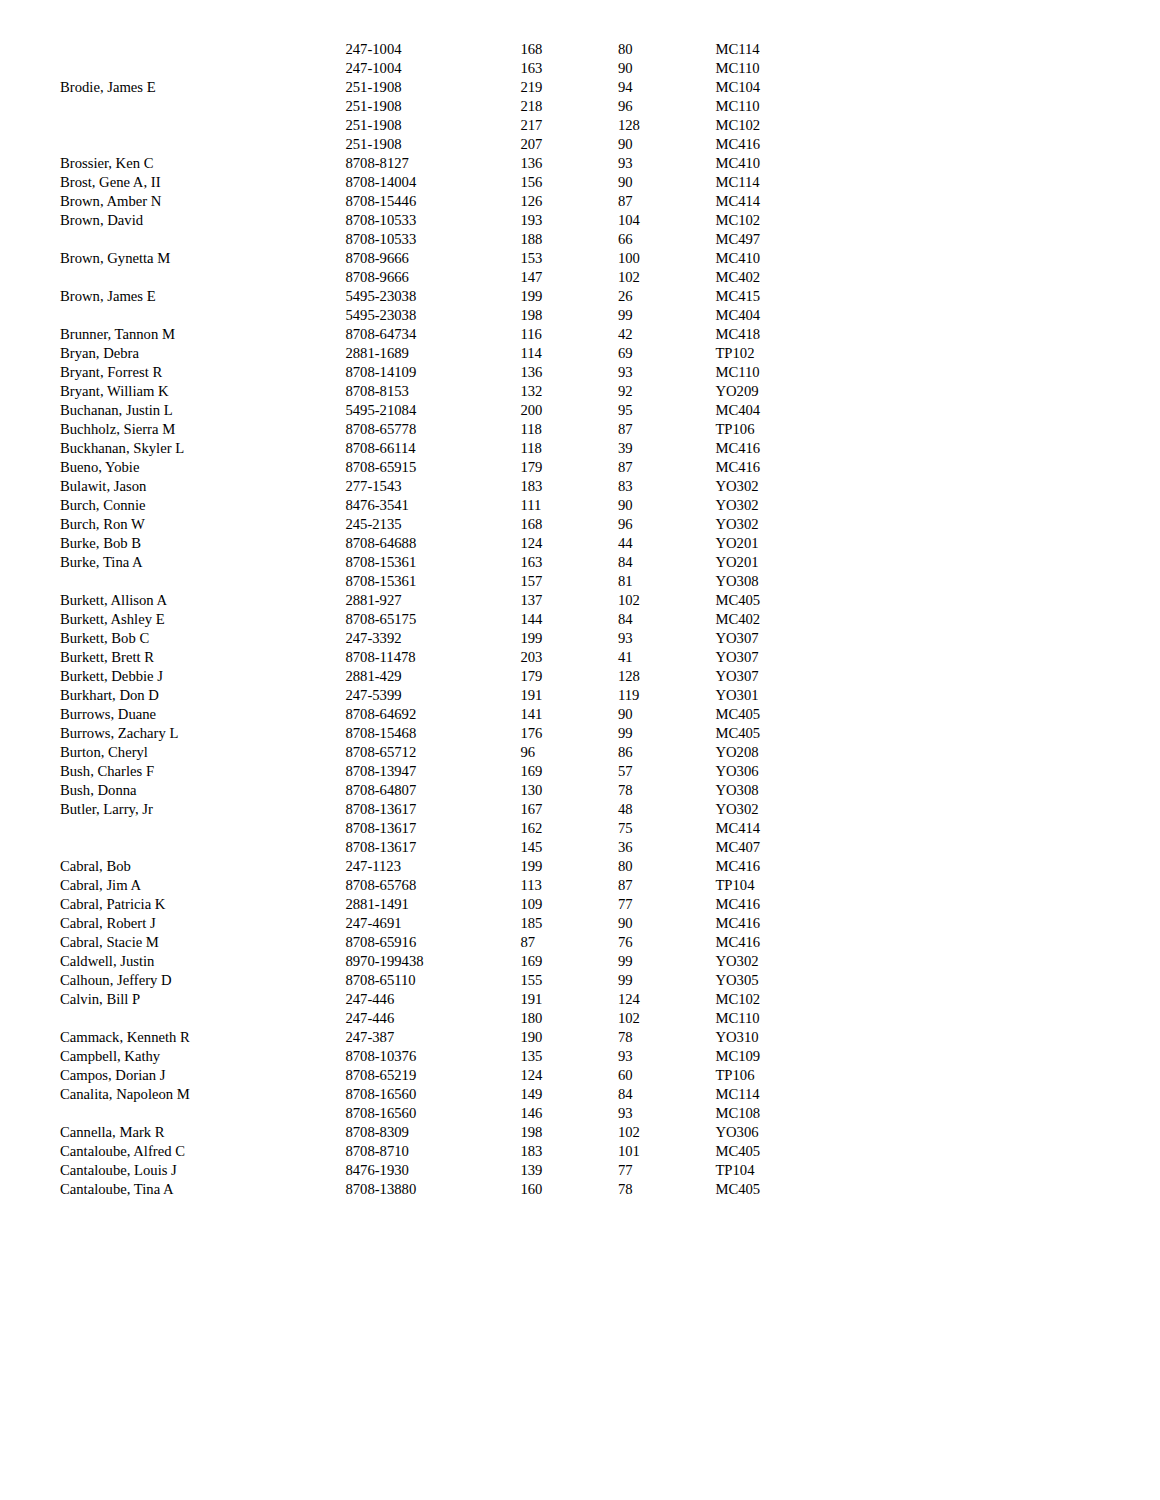| | 247-1004 | 168 | 80 | MC114 |
| | 247-1004 | 163 | 90 | MC110 |
| Brodie, James E | 251-1908 | 219 | 94 | MC104 |
| | 251-1908 | 218 | 96 | MC110 |
| | 251-1908 | 217 | 128 | MC102 |
| | 251-1908 | 207 | 90 | MC416 |
| Brossier, Ken C | 8708-8127 | 136 | 93 | MC410 |
| Brost, Gene A, II | 8708-14004 | 156 | 90 | MC114 |
| Brown, Amber N | 8708-15446 | 126 | 87 | MC414 |
| Brown, David | 8708-10533 | 193 | 104 | MC102 |
| | 8708-10533 | 188 | 66 | MC497 |
| Brown, Gynetta M | 8708-9666 | 153 | 100 | MC410 |
| | 8708-9666 | 147 | 102 | MC402 |
| Brown, James E | 5495-23038 | 199 | 26 | MC415 |
| | 5495-23038 | 198 | 99 | MC404 |
| Brunner, Tannon M | 8708-64734 | 116 | 42 | MC418 |
| Bryan, Debra | 2881-1689 | 114 | 69 | TP102 |
| Bryant, Forrest R | 8708-14109 | 136 | 93 | MC110 |
| Bryant, William K | 8708-8153 | 132 | 92 | YO209 |
| Buchanan, Justin L | 5495-21084 | 200 | 95 | MC404 |
| Buchholz, Sierra M | 8708-65778 | 118 | 87 | TP106 |
| Buckhanan, Skyler L | 8708-66114 | 118 | 39 | MC416 |
| Bueno, Yobie | 8708-65915 | 179 | 87 | MC416 |
| Bulawit, Jason | 277-1543 | 183 | 83 | YO302 |
| Burch, Connie | 8476-3541 | 111 | 90 | YO302 |
| Burch, Ron W | 245-2135 | 168 | 96 | YO302 |
| Burke, Bob B | 8708-64688 | 124 | 44 | YO201 |
| Burke, Tina A | 8708-15361 | 163 | 84 | YO201 |
| | 8708-15361 | 157 | 81 | YO308 |
| Burkett, Allison A | 2881-927 | 137 | 102 | MC405 |
| Burkett, Ashley E | 8708-65175 | 144 | 84 | MC402 |
| Burkett, Bob C | 247-3392 | 199 | 93 | YO307 |
| Burkett, Brett R | 8708-11478 | 203 | 41 | YO307 |
| Burkett, Debbie J | 2881-429 | 179 | 128 | YO307 |
| Burkhart, Don D | 247-5399 | 191 | 119 | YO301 |
| Burrows, Duane | 8708-64692 | 141 | 90 | MC405 |
| Burrows, Zachary L | 8708-15468 | 176 | 99 | MC405 |
| Burton, Cheryl | 8708-65712 | 96 | 86 | YO208 |
| Bush, Charles F | 8708-13947 | 169 | 57 | YO306 |
| Bush, Donna | 8708-64807 | 130 | 78 | YO308 |
| Butler, Larry, Jr | 8708-13617 | 167 | 48 | YO302 |
| | 8708-13617 | 162 | 75 | MC414 |
| | 8708-13617 | 145 | 36 | MC407 |
| Cabral, Bob | 247-1123 | 199 | 80 | MC416 |
| Cabral, Jim A | 8708-65768 | 113 | 87 | TP104 |
| Cabral, Patricia K | 2881-1491 | 109 | 77 | MC416 |
| Cabral, Robert J | 247-4691 | 185 | 90 | MC416 |
| Cabral, Stacie M | 8708-65916 | 87 | 76 | MC416 |
| Caldwell, Justin | 8970-199438 | 169 | 99 | YO302 |
| Calhoun, Jeffery D | 8708-65110 | 155 | 99 | YO305 |
| Calvin, Bill P | 247-446 | 191 | 124 | MC102 |
| | 247-446 | 180 | 102 | MC110 |
| Cammack, Kenneth R | 247-387 | 190 | 78 | YO310 |
| Campbell, Kathy | 8708-10376 | 135 | 93 | MC109 |
| Campos, Dorian J | 8708-65219 | 124 | 60 | TP106 |
| Canalita, Napoleon M | 8708-16560 | 149 | 84 | MC114 |
| | 8708-16560 | 146 | 93 | MC108 |
| Cannella, Mark R | 8708-8309 | 198 | 102 | YO306 |
| Cantaloube, Alfred C | 8708-8710 | 183 | 101 | MC405 |
| Cantaloube, Louis J | 8476-1930 | 139 | 77 | TP104 |
| Cantaloube, Tina A | 8708-13880 | 160 | 78 | MC405 |